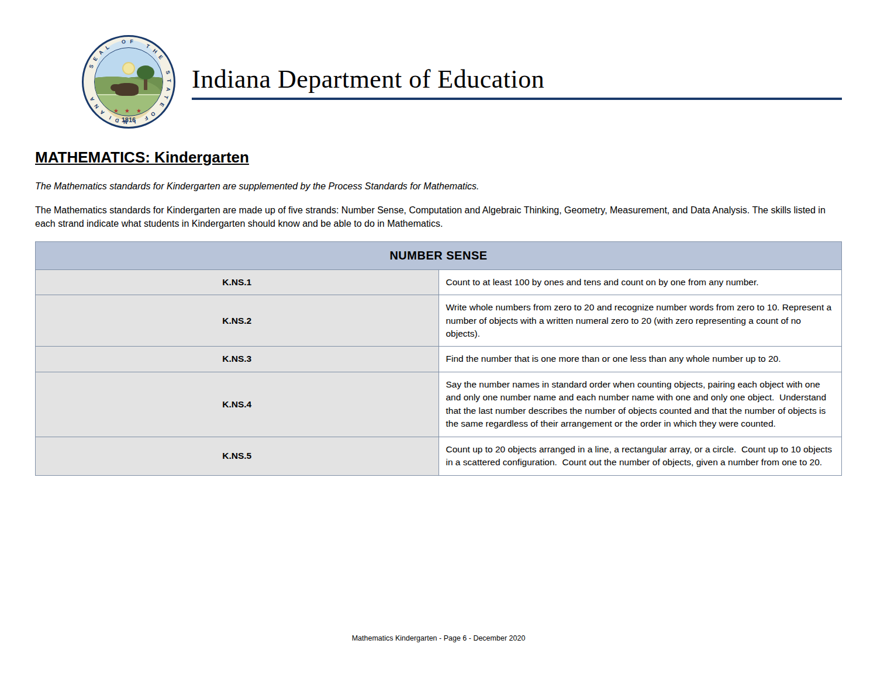★ ★ ★
1816
S E A L O F T H E S T A T E O F I N D I A N A
Indiana Department of Education
MATHEMATICS: Kindergarten
The Mathematics standards for Kindergarten are supplemented by the Process Standards for Mathematics.
The Mathematics standards for Kindergarten are made up of five strands: Number Sense, Computation and Algebraic Thinking, Geometry, Measurement, and Data Analysis. The skills listed in each strand indicate what students in Kindergarten should know and be able to do in Mathematics.
| NUMBER SENSE |
| --- |
| K.NS.1 | Count to at least 100 by ones and tens and count on by one from any number. |
| K.NS.2 | Write whole numbers from zero to 20 and recognize number words from zero to 10. Represent a number of objects with a written numeral zero to 20 (with zero representing a count of no objects). |
| K.NS.3 | Find the number that is one more than or one less than any whole number up to 20. |
| K.NS.4 | Say the number names in standard order when counting objects, pairing each object with one and only one number name and each number name with one and only one object. Understand that the last number describes the number of objects counted and that the number of objects is the same regardless of their arrangement or the order in which they were counted. |
| K.NS.5 | Count up to 20 objects arranged in a line, a rectangular array, or a circle. Count up to 10 objects in a scattered configuration. Count out the number of objects, given a number from one to 20. |
Mathematics Kindergarten - Page 6 - December 2020